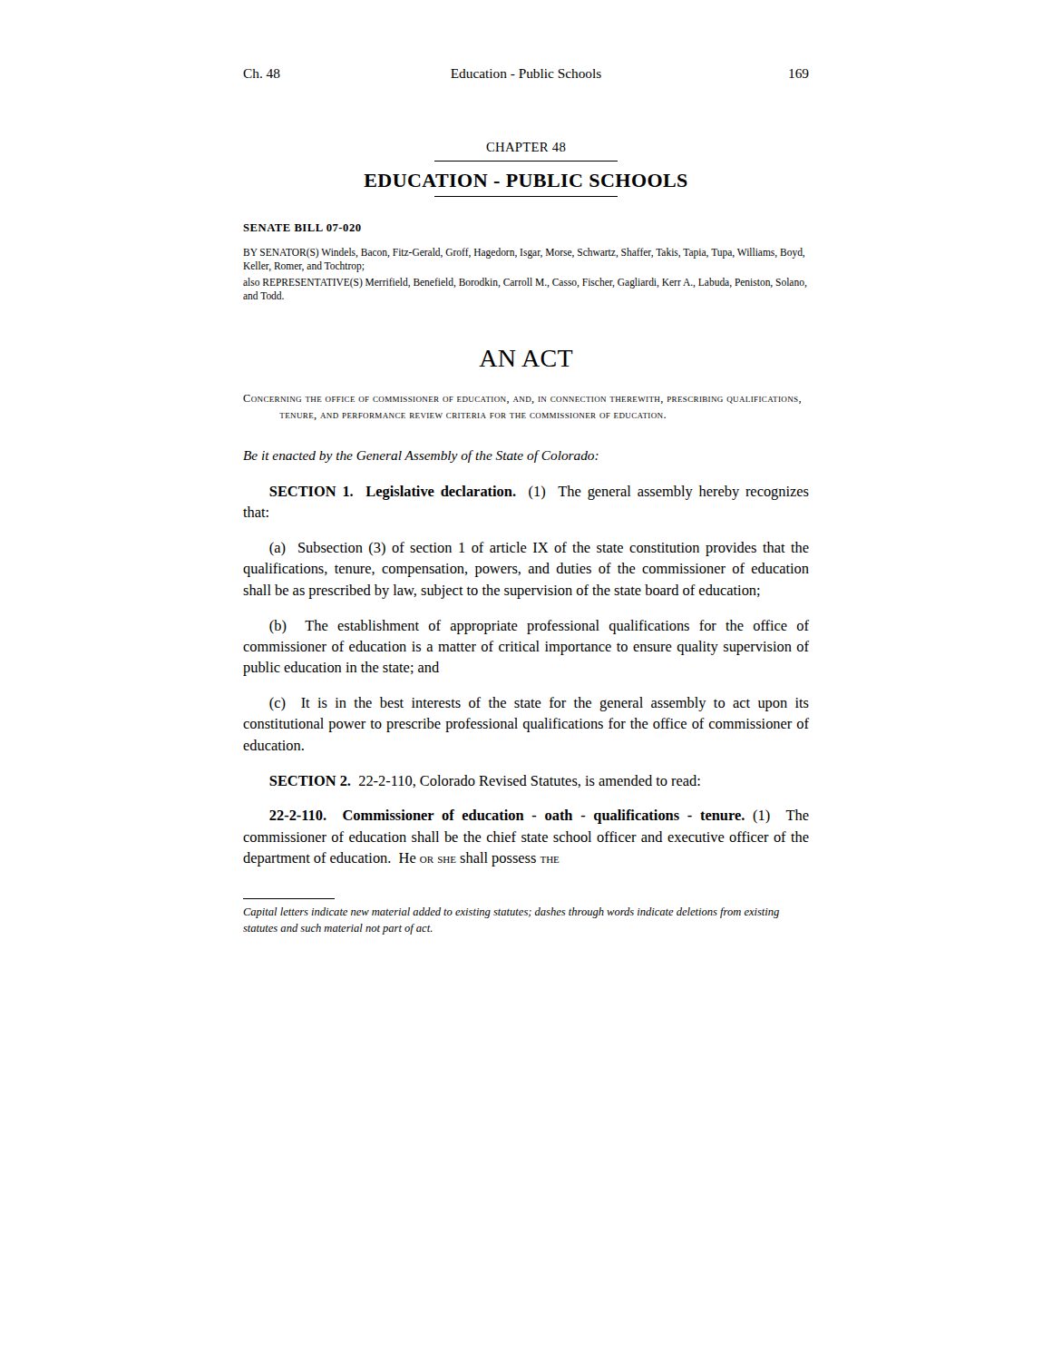Ch. 48
Education - Public Schools
169
CHAPTER 48
EDUCATION - PUBLIC SCHOOLS
SENATE BILL 07-020
BY SENATOR(S) Windels, Bacon, Fitz-Gerald, Groff, Hagedorn, Isgar, Morse, Schwartz, Shaffer, Takis, Tapia, Tupa, Williams, Boyd, Keller, Romer, and Tochtrop;
also REPRESENTATIVE(S) Merrifield, Benefield, Borodkin, Carroll M., Casso, Fischer, Gagliardi, Kerr A., Labuda, Peniston, Solano, and Todd.
AN ACT
Concerning the office of commissioner of education, and, in connection therewith, prescribing qualifications, tenure, and performance review criteria for the commissioner of education.
Be it enacted by the General Assembly of the State of Colorado:
SECTION 1. Legislative declaration. (1) The general assembly hereby recognizes that:
(a) Subsection (3) of section 1 of article IX of the state constitution provides that the qualifications, tenure, compensation, powers, and duties of the commissioner of education shall be as prescribed by law, subject to the supervision of the state board of education;
(b) The establishment of appropriate professional qualifications for the office of commissioner of education is a matter of critical importance to ensure quality supervision of public education in the state; and
(c) It is in the best interests of the state for the general assembly to act upon its constitutional power to prescribe professional qualifications for the office of commissioner of education.
SECTION 2. 22-2-110, Colorado Revised Statutes, is amended to read:
22-2-110. Commissioner of education - oath - qualifications - tenure. (1) The commissioner of education shall be the chief state school officer and executive officer of the department of education. He or she shall possess the
Capital letters indicate new material added to existing statutes; dashes through words indicate deletions from existing statutes and such material not part of act.